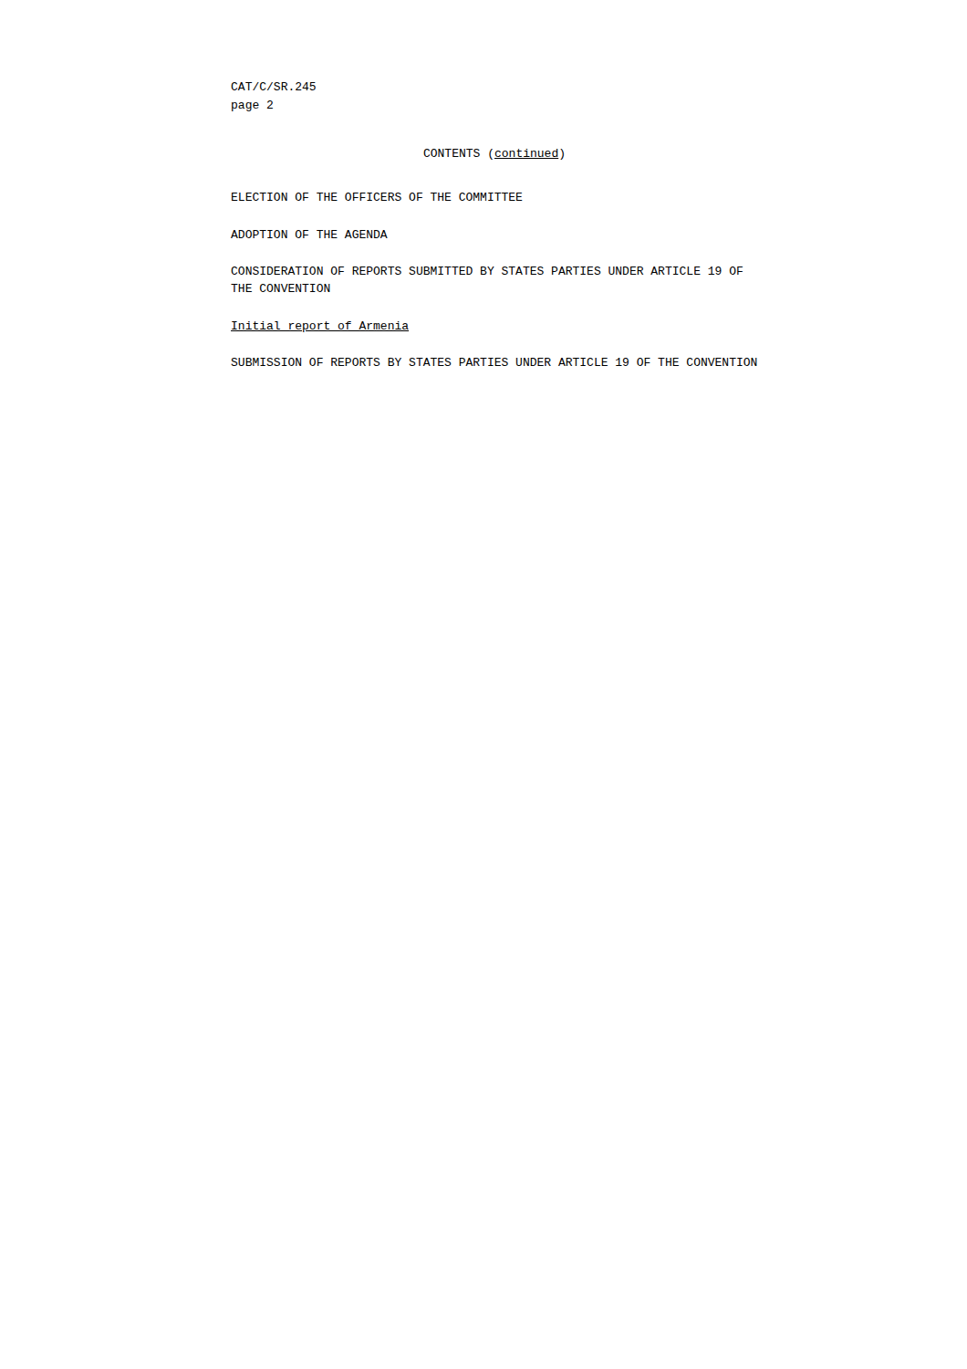CAT/C/SR.245 page 2
CONTENTS (continued)
ELECTION OF THE OFFICERS OF THE COMMITTEE
ADOPTION OF THE AGENDA
CONSIDERATION OF REPORTS SUBMITTED BY STATES PARTIES UNDER ARTICLE 19 OF THE CONVENTION
Initial report of Armenia
SUBMISSION OF REPORTS BY STATES PARTIES UNDER ARTICLE 19 OF THE CONVENTION